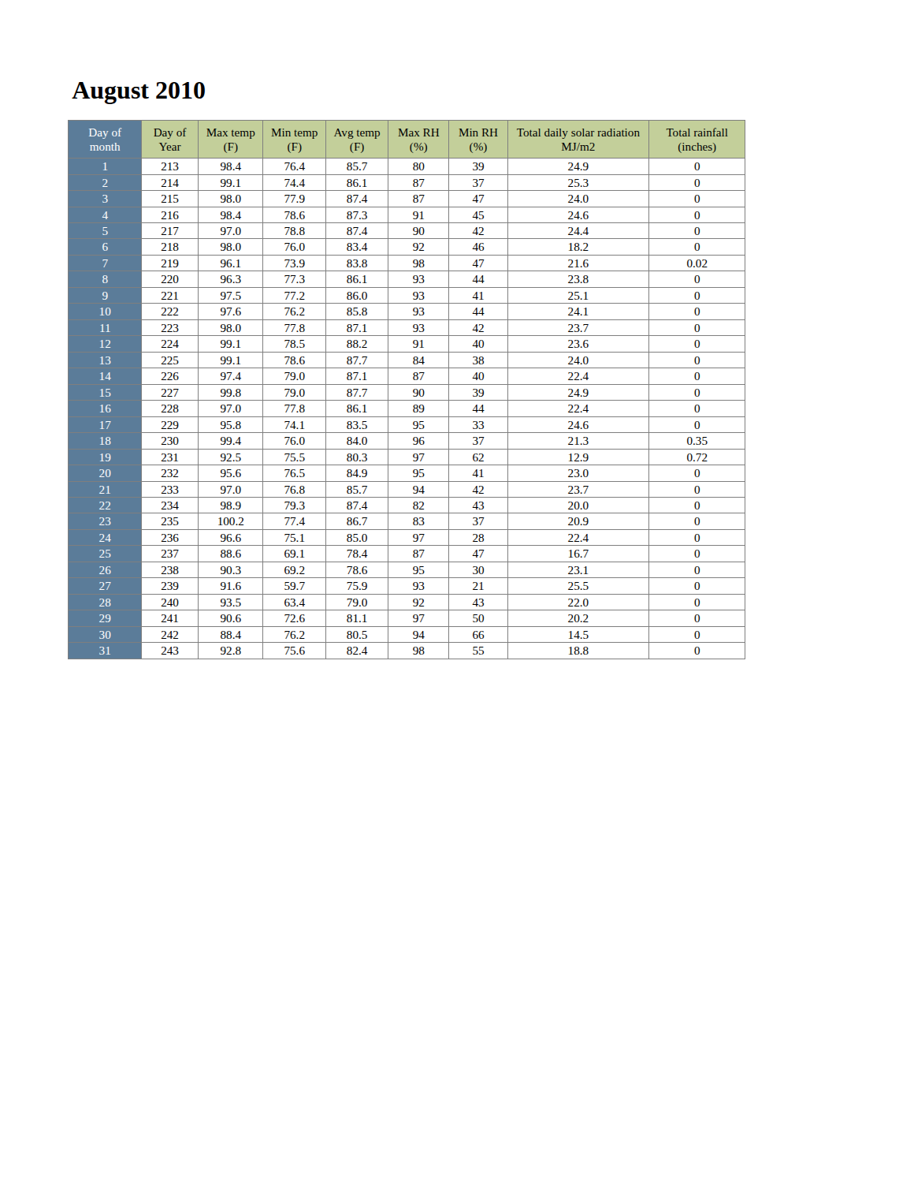August 2010
| Day of month | Day of Year | Max temp (F) | Min temp (F) | Avg temp (F) | Max RH (%) | Min RH (%) | Total daily solar radiation MJ/m2 | Total rainfall (inches) |
| --- | --- | --- | --- | --- | --- | --- | --- | --- |
| 1 | 213 | 98.4 | 76.4 | 85.7 | 80 | 39 | 24.9 | 0 |
| 2 | 214 | 99.1 | 74.4 | 86.1 | 87 | 37 | 25.3 | 0 |
| 3 | 215 | 98.0 | 77.9 | 87.4 | 87 | 47 | 24.0 | 0 |
| 4 | 216 | 98.4 | 78.6 | 87.3 | 91 | 45 | 24.6 | 0 |
| 5 | 217 | 97.0 | 78.8 | 87.4 | 90 | 42 | 24.4 | 0 |
| 6 | 218 | 98.0 | 76.0 | 83.4 | 92 | 46 | 18.2 | 0 |
| 7 | 219 | 96.1 | 73.9 | 83.8 | 98 | 47 | 21.6 | 0.02 |
| 8 | 220 | 96.3 | 77.3 | 86.1 | 93 | 44 | 23.8 | 0 |
| 9 | 221 | 97.5 | 77.2 | 86.0 | 93 | 41 | 25.1 | 0 |
| 10 | 222 | 97.6 | 76.2 | 85.8 | 93 | 44 | 24.1 | 0 |
| 11 | 223 | 98.0 | 77.8 | 87.1 | 93 | 42 | 23.7 | 0 |
| 12 | 224 | 99.1 | 78.5 | 88.2 | 91 | 40 | 23.6 | 0 |
| 13 | 225 | 99.1 | 78.6 | 87.7 | 84 | 38 | 24.0 | 0 |
| 14 | 226 | 97.4 | 79.0 | 87.1 | 87 | 40 | 22.4 | 0 |
| 15 | 227 | 99.8 | 79.0 | 87.7 | 90 | 39 | 24.9 | 0 |
| 16 | 228 | 97.0 | 77.8 | 86.1 | 89 | 44 | 22.4 | 0 |
| 17 | 229 | 95.8 | 74.1 | 83.5 | 95 | 33 | 24.6 | 0 |
| 18 | 230 | 99.4 | 76.0 | 84.0 | 96 | 37 | 21.3 | 0.35 |
| 19 | 231 | 92.5 | 75.5 | 80.3 | 97 | 62 | 12.9 | 0.72 |
| 20 | 232 | 95.6 | 76.5 | 84.9 | 95 | 41 | 23.0 | 0 |
| 21 | 233 | 97.0 | 76.8 | 85.7 | 94 | 42 | 23.7 | 0 |
| 22 | 234 | 98.9 | 79.3 | 87.4 | 82 | 43 | 20.0 | 0 |
| 23 | 235 | 100.2 | 77.4 | 86.7 | 83 | 37 | 20.9 | 0 |
| 24 | 236 | 96.6 | 75.1 | 85.0 | 97 | 28 | 22.4 | 0 |
| 25 | 237 | 88.6 | 69.1 | 78.4 | 87 | 47 | 16.7 | 0 |
| 26 | 238 | 90.3 | 69.2 | 78.6 | 95 | 30 | 23.1 | 0 |
| 27 | 239 | 91.6 | 59.7 | 75.9 | 93 | 21 | 25.5 | 0 |
| 28 | 240 | 93.5 | 63.4 | 79.0 | 92 | 43 | 22.0 | 0 |
| 29 | 241 | 90.6 | 72.6 | 81.1 | 97 | 50 | 20.2 | 0 |
| 30 | 242 | 88.4 | 76.2 | 80.5 | 94 | 66 | 14.5 | 0 |
| 31 | 243 | 92.8 | 75.6 | 82.4 | 98 | 55 | 18.8 | 0 |